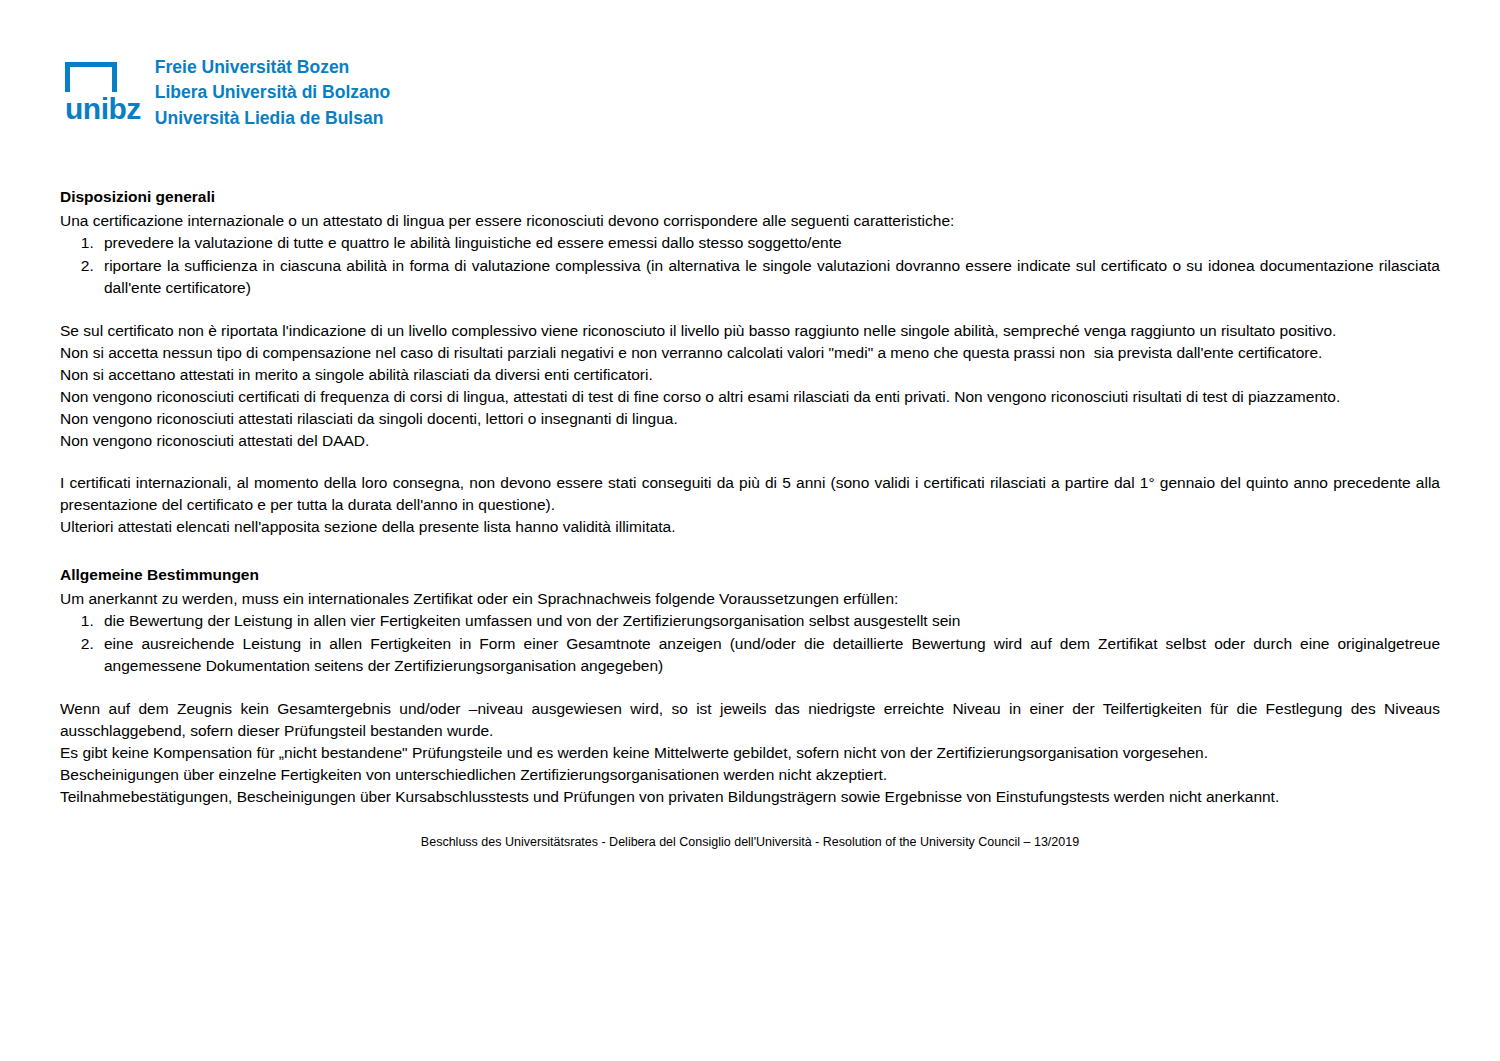unibz
Freie Universität Bozen
Libera Università di Bolzano
Università Liedia de Bulsan
Disposizioni generali
Una certificazione internazionale o un attestato di lingua per essere riconosciuti devono corrispondere alle seguenti caratteristiche:
prevedere la valutazione di tutte e quattro le abilità linguistiche ed essere emessi dallo stesso soggetto/ente
riportare la sufficienza in ciascuna abilità in forma di valutazione complessiva (in alternativa le singole valutazioni dovranno essere indicate sul certificato o su idonea documentazione rilasciata dall'ente certificatore)
Se sul certificato non è riportata l'indicazione di un livello complessivo viene riconosciuto il livello più basso raggiunto nelle singole abilità, sempreché venga raggiunto un risultato positivo.
Non si accetta nessun tipo di compensazione nel caso di risultati parziali negativi e non verranno calcolati valori "medi" a meno che questa prassi non sia prevista dall'ente certificatore.
Non si accettano attestati in merito a singole abilità rilasciati da diversi enti certificatori.
Non vengono riconosciuti certificati di frequenza di corsi di lingua, attestati di test di fine corso o altri esami rilasciati da enti privati. Non vengono riconosciuti risultati di test di piazzamento.
Non vengono riconosciuti attestati rilasciati da singoli docenti, lettori o insegnanti di lingua.
Non vengono riconosciuti attestati del DAAD.
I certificati internazionali, al momento della loro consegna, non devono essere stati conseguiti da più di 5 anni (sono validi i certificati rilasciati a partire dal 1° gennaio del quinto anno precedente alla presentazione del certificato e per tutta la durata dell'anno in questione).
Ulteriori attestati elencati nell'apposita sezione della presente lista hanno validità illimitata.
Allgemeine Bestimmungen
Um anerkannt zu werden, muss ein internationales Zertifikat oder ein Sprachnachweis folgende Voraussetzungen erfüllen:
die Bewertung der Leistung in allen vier Fertigkeiten umfassen und von der Zertifizierungsorganisation selbst ausgestellt sein
eine ausreichende Leistung in allen Fertigkeiten in Form einer Gesamtnote anzeigen (und/oder die detaillierte Bewertung wird auf dem Zertifikat selbst oder durch eine originalgetreue angemessene Dokumentation seitens der Zertifizierungsorganisation angegeben)
Wenn auf dem Zeugnis kein Gesamtergebnis und/oder –niveau ausgewiesen wird, so ist jeweils das niedrigste erreichte Niveau in einer der Teilfertigkeiten für die Festlegung des Niveaus ausschlaggebend, sofern dieser Prüfungsteil bestanden wurde.
Es gibt keine Kompensation für „nicht bestandene" Prüfungsteile und es werden keine Mittelwerte gebildet, sofern nicht von der Zertifizierungsorganisation vorgesehen.
Bescheinigungen über einzelne Fertigkeiten von unterschiedlichen Zertifizierungsorganisationen werden nicht akzeptiert.
Teilnahmebestätigungen, Bescheinigungen über Kursabschlusstests und Prüfungen von privaten Bildungsträgern sowie Ergebnisse von Einstufungstests werden nicht anerkannt.
Beschluss des Universitätsrates - Delibera del Consiglio dell'Università - Resolution of the University Council – 13/2019